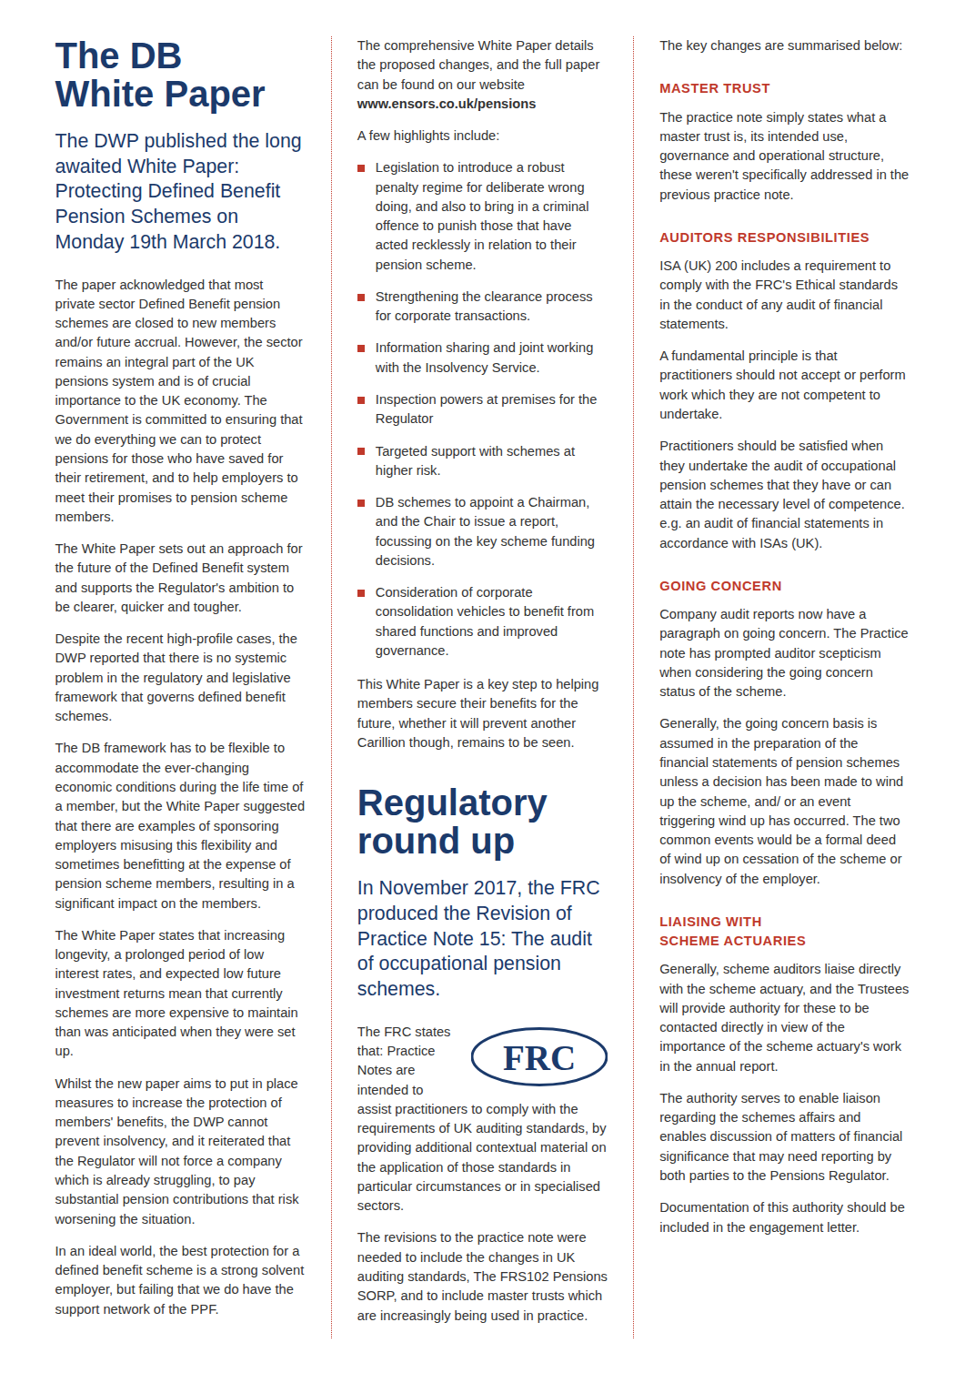The DB
White Paper
The DWP published the long awaited White Paper: Protecting Defined Benefit Pension Schemes on Monday 19th March 2018.
The paper acknowledged that most private sector Defined Benefit pension schemes are closed to new members and/or future accrual. However, the sector remains an integral part of the UK pensions system and is of crucial importance to the UK economy. The Government is committed to ensuring that we do everything we can to protect pensions for those who have saved for their retirement, and to help employers to meet their promises to pension scheme members.
The White Paper sets out an approach for the future of the Defined Benefit system and supports the Regulator's ambition to be clearer, quicker and tougher.
Despite the recent high-profile cases, the DWP reported that there is no systemic problem in the regulatory and legislative framework that governs defined benefit schemes.
The DB framework has to be flexible to accommodate the ever-changing economic conditions during the life time of a member, but the White Paper suggested that there are examples of sponsoring employers misusing this flexibility and sometimes benefitting at the expense of pension scheme members, resulting in a significant impact on the members.
The White Paper states that increasing longevity, a prolonged period of low interest rates, and expected low future investment returns mean that currently schemes are more expensive to maintain than was anticipated when they were set up.
Whilst the new paper aims to put in place measures to increase the protection of members' benefits, the DWP cannot prevent insolvency, and it reiterated that the Regulator will not force a company which is already struggling, to pay substantial pension contributions that risk worsening the situation.
In an ideal world, the best protection for a defined benefit scheme is a strong solvent employer, but failing that we do have the support network of the PPF.
The comprehensive White Paper details the proposed changes, and the full paper can be found on our website www.ensors.co.uk/pensions
A few highlights include:
Legislation to introduce a robust penalty regime for deliberate wrong doing, and also to bring in a criminal offence to punish those that have acted recklessly in relation to their pension scheme.
Strengthening the clearance process for corporate transactions.
Information sharing and joint working with the Insolvency Service.
Inspection powers at premises for the Regulator
Targeted support with schemes at higher risk.
DB schemes to appoint a Chairman, and the Chair to issue a report, focussing on the key scheme funding decisions.
Consideration of corporate consolidation vehicles to benefit from shared functions and improved governance.
This White Paper is a key step to helping members secure their benefits for the future, whether it will prevent another Carillion though, remains to be seen.
Regulatory
round up
In November 2017, the FRC produced the Revision of Practice Note 15: The audit of occupational pension schemes.
FRC
The FRC states that: Practice Notes are intended to assist practitioners to comply with the requirements of UK auditing standards, by providing additional contextual material on the application of those standards in particular circumstances or in specialised sectors.
The revisions to the practice note were needed to include the changes in UK auditing standards, The FRS102 Pensions SORP, and to include master trusts which are increasingly being used in practice.
The key changes are summarised below:
Master Trust
The practice note simply states what a master trust is, its intended use, governance and operational structure, these weren't specifically addressed in the previous practice note.
Auditors Responsibilities
ISA (UK) 200 includes a requirement to comply with the FRC's Ethical standards in the conduct of any audit of financial statements.
A fundamental principle is that practitioners should not accept or perform work which they are not competent to undertake.
Practitioners should be satisfied when they undertake the audit of occupational pension schemes that they have or can attain the necessary level of competence. e.g. an audit of financial statements in accordance with ISAs (UK).
Going Concern
Company audit reports now have a paragraph on going concern. The Practice note has prompted auditor scepticism when considering the going concern status of the scheme.
Generally, the going concern basis is assumed in the preparation of the financial statements of pension schemes unless a decision has been made to wind up the scheme, and/ or an event triggering wind up has occurred. The two common events would be a formal deed of wind up on cessation of the scheme or insolvency of the employer.
Liaising with
Scheme Actuaries
Generally, scheme auditors liaise directly with the scheme actuary, and the Trustees will provide authority for these to be contacted directly in view of the importance of the scheme actuary's work in the annual report.
The authority serves to enable liaison regarding the schemes affairs and enables discussion of matters of financial significance that may need reporting by both parties to the Pensions Regulator.
Documentation of this authority should be included in the engagement letter.